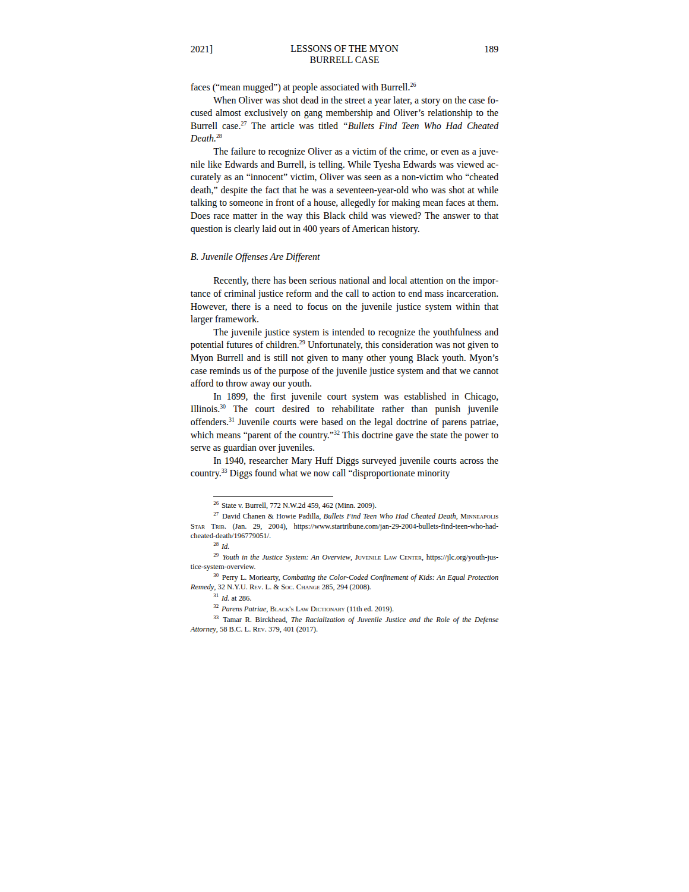2021]
LESSONS OF THE MYON
BURRELL CASE
189
faces (“mean mugged”) at people associated with Burrell.26
When Oliver was shot dead in the street a year later, a story on the case focused almost exclusively on gang membership and Oliver’s relationship to the Burrell case.27 The article was titled “Bullets Find Teen Who Had Cheated Death.28
The failure to recognize Oliver as a victim of the crime, or even as a juvenile like Edwards and Burrell, is telling. While Tyesha Edwards was viewed accurately as an “innocent” victim, Oliver was seen as a non-victim who “cheated death,” despite the fact that he was a seventeen-year-old who was shot at while talking to someone in front of a house, allegedly for making mean faces at them. Does race matter in the way this Black child was viewed? The answer to that question is clearly laid out in 400 years of American history.
B. Juvenile Offenses Are Different
Recently, there has been serious national and local attention on the importance of criminal justice reform and the call to action to end mass incarceration. However, there is a need to focus on the juvenile justice system within that larger framework.
The juvenile justice system is intended to recognize the youthfulness and potential futures of children.29 Unfortunately, this consideration was not given to Myon Burrell and is still not given to many other young Black youth. Myon’s case reminds us of the purpose of the juvenile justice system and that we cannot afford to throw away our youth.
In 1899, the first juvenile court system was established in Chicago, Illinois.30 The court desired to rehabilitate rather than punish juvenile offenders.31 Juvenile courts were based on the legal doctrine of parens patriae, which means “parent of the country.”32 This doctrine gave the state the power to serve as guardian over juveniles.
In 1940, researcher Mary Huff Diggs surveyed juvenile courts across the country.33 Diggs found what we now call “disproportionate minority
26 State v. Burrell, 772 N.W.2d 459, 462 (Minn. 2009).
27 David Chanen & Howie Padilla, Bullets Find Teen Who Had Cheated Death, Minneapolis Star Trib. (Jan. 29, 2004), https://www.startribune.com/jan-29-2004-bullets-find-teen-who-had-cheated-death/196779051/.
28 Id.
29 Youth in the Justice System: An Overview, Juvenile Law Center, https://jlc.org/youth-justice-system-overview.
30 Perry L. Moriearty, Combating the Color-Coded Confinement of Kids: An Equal Protection Remedy, 32 N.Y.U. Rev. L. & Soc. Change 285, 294 (2008).
31 Id. at 286.
32 Parens Patriae, Black's Law Dictionary (11th ed. 2019).
33 Tamar R. Birckhead, The Racialization of Juvenile Justice and the Role of the Defense Attorney, 58 B.C. L. Rev. 379, 401 (2017).